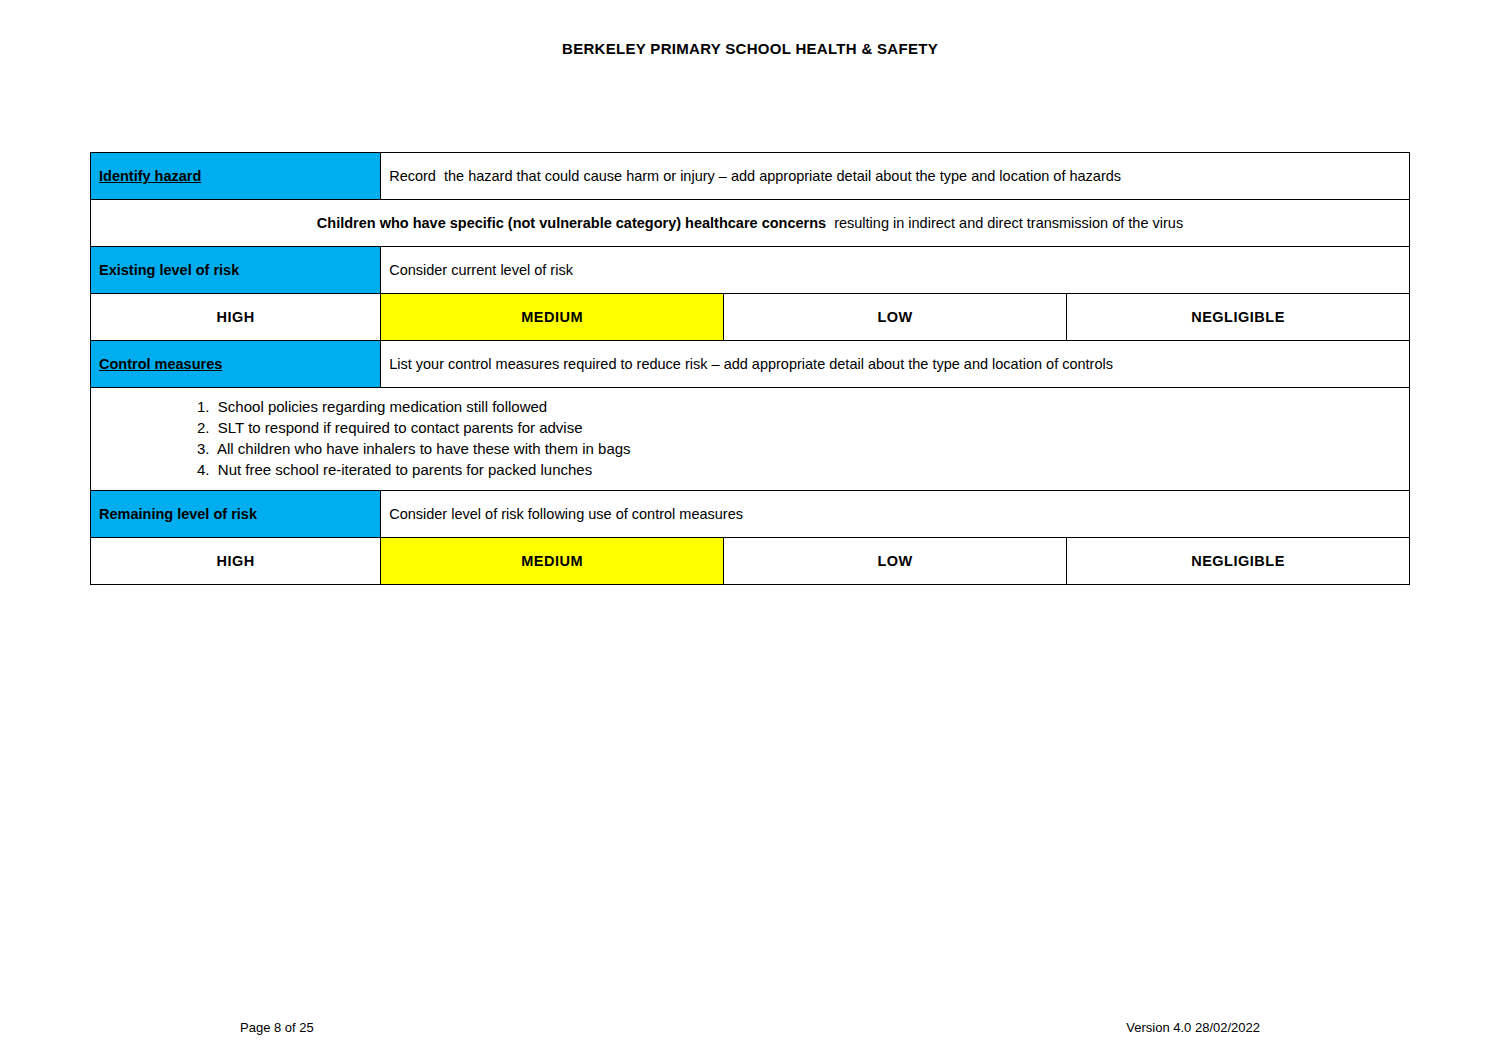BERKELEY PRIMARY SCHOOL HEALTH & SAFETY
| Identify hazard | Record the hazard that could cause harm or injury – add appropriate detail about the type and location of hazards |
| Children who have specific (not vulnerable category) healthcare concerns resulting in indirect and direct transmission of the virus |
| Existing level of risk | Consider current level of risk |
| HIGH | MEDIUM | LOW | NEGLIGIBLE |
| Control measures | List your control measures required to reduce risk – add appropriate detail about the type and location of controls |
| 1. School policies regarding medication still followed 2. SLT to respond if required to contact parents for advise 3. All children who have inhalers to have these with them in bags 4. Nut free school re-iterated to parents for packed lunches |
| Remaining level of risk | Consider level of risk following use of control measures |
| HIGH | MEDIUM | LOW | NEGLIGIBLE |
Page 8 of 25 Version 4.0 28/02/2022